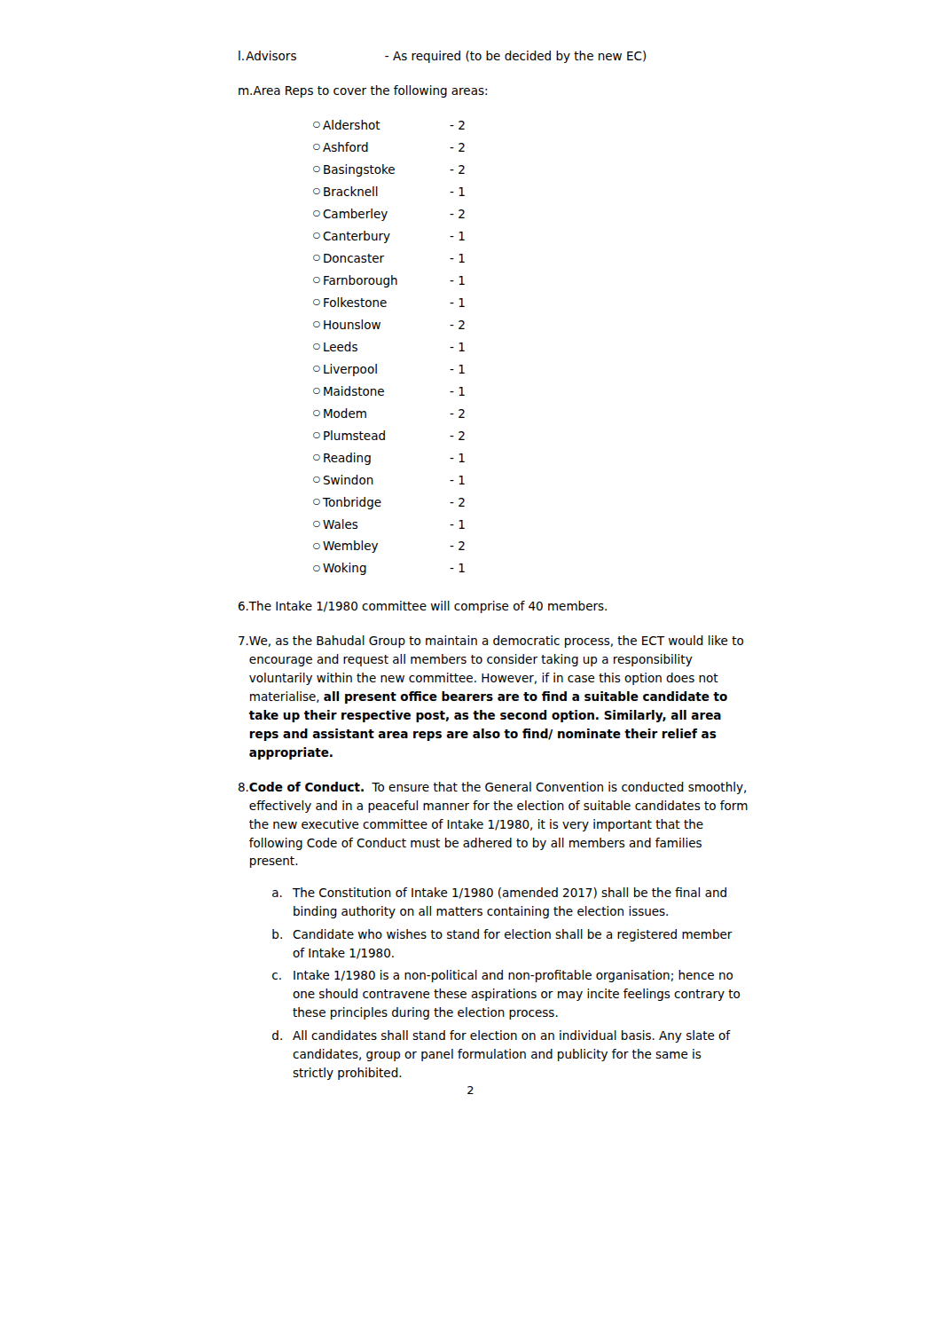l.
Advisors- As required (to be decided by the new EC)
m.
Area Reps to cover the following areas:
Aldershot- 2
Ashford- 2
Basingstoke- 2
Bracknell- 1
Camberley- 2
Canterbury- 1
Doncaster- 1
Farnborough- 1
Folkestone- 1
Hounslow- 2
Leeds- 1
Liverpool- 1
Maidstone- 1
Modem- 2
Plumstead- 2
Reading- 1
Swindon- 1
Tonbridge- 2
Wales- 1
Wembley- 2
Woking- 1
6.
The Intake 1/1980 committee will comprise of 40 members.
7.
We, as the Bahudal Group to maintain a democratic process, the ECT would like to encourage and request all members to consider taking up a responsibility voluntarily within the new committee. However, if in case this option does not materialise, all present office bearers are to find a suitable candidate to take up their respective post, as the second option. Similarly, all area reps and assistant area reps are also to find/ nominate their relief as appropriate.
8.
Code of Conduct. To ensure that the General Convention is conducted smoothly, effectively and in a peaceful manner for the election of suitable candidates to form the new executive committee of Intake 1/1980, it is very important that the following Code of Conduct must be adhered to by all members and families present.
The Constitution of Intake 1/1980 (amended 2017) shall be the final and binding authority on all matters containing the election issues.
Candidate who wishes to stand for election shall be a registered member of Intake 1/1980.
Intake 1/1980 is a non-political and non-profitable organisation; hence no one should contravene these aspirations or may incite feelings contrary to these principles during the election process.
All candidates shall stand for election on an individual basis. Any slate of candidates, group or panel formulation and publicity for the same is strictly prohibited.
2